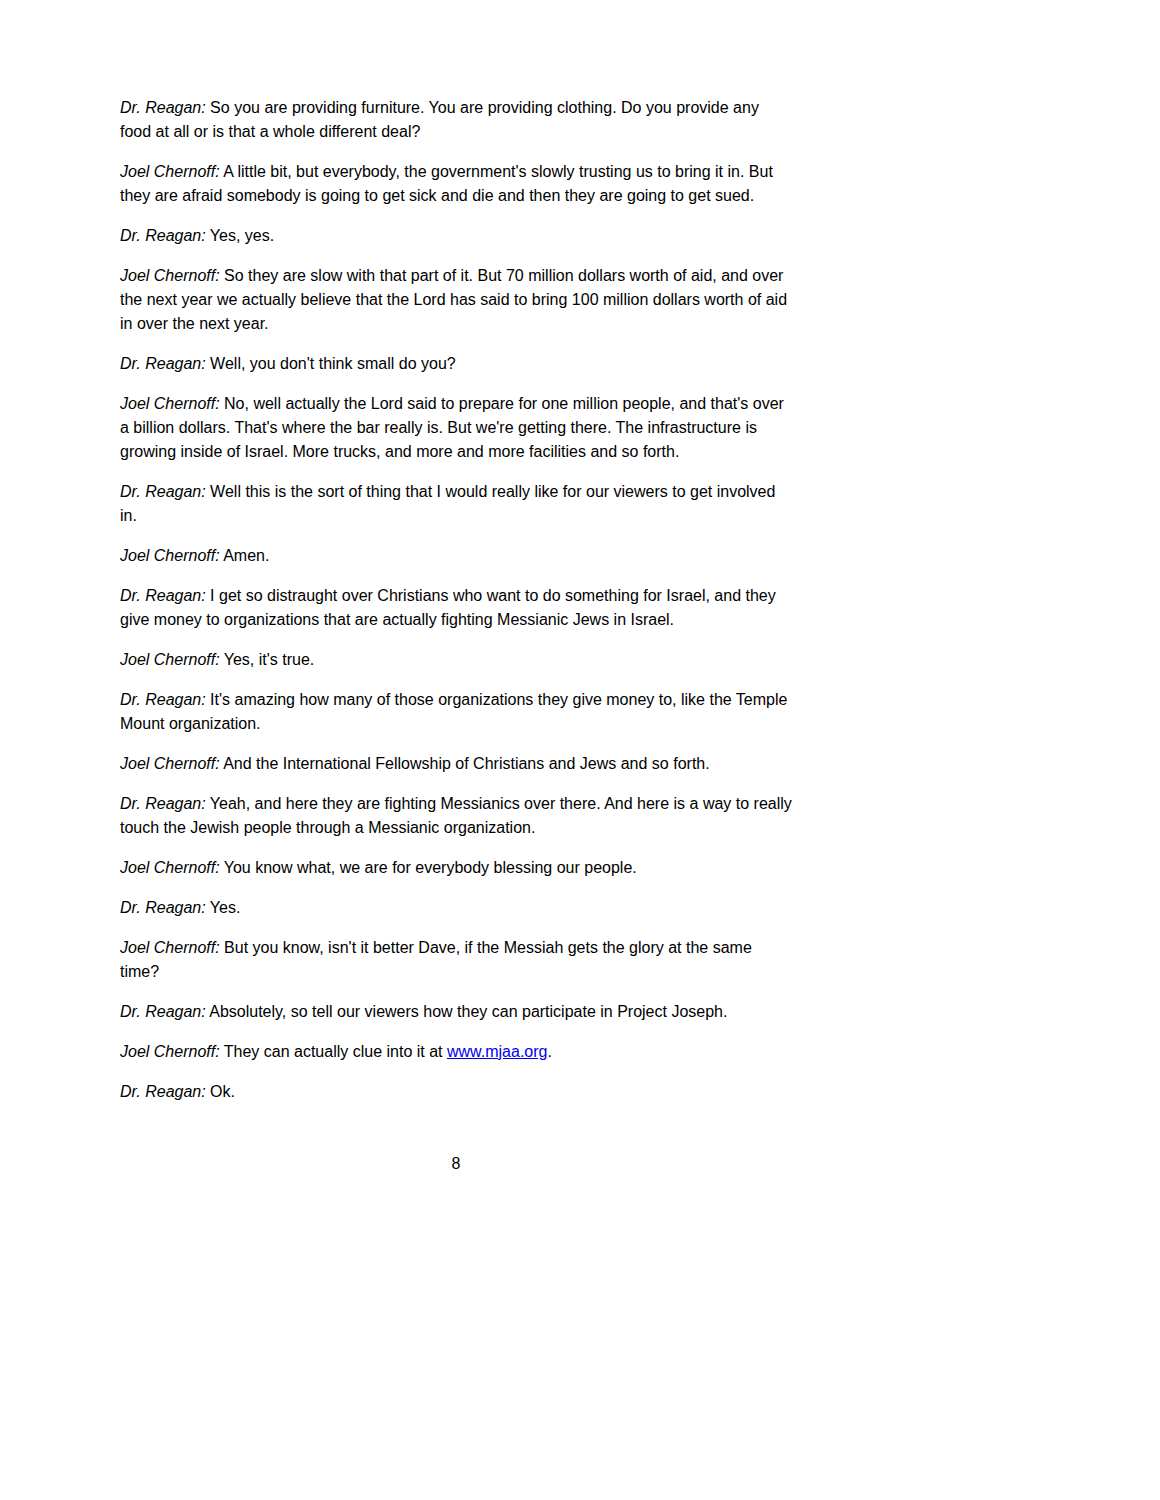Dr. Reagan: So you are providing furniture. You are providing clothing. Do you provide any food at all or is that a whole different deal?
Joel Chernoff: A little bit, but everybody, the government's slowly trusting us to bring it in. But they are afraid somebody is going to get sick and die and then they are going to get sued.
Dr. Reagan: Yes, yes.
Joel Chernoff: So they are slow with that part of it. But 70 million dollars worth of aid, and over the next year we actually believe that the Lord has said to bring 100 million dollars worth of aid in over the next year.
Dr. Reagan: Well, you don't think small do you?
Joel Chernoff: No, well actually the Lord said to prepare for one million people, and that's over a billion dollars. That's where the bar really is. But we're getting there. The infrastructure is growing inside of Israel. More trucks, and more and more facilities and so forth.
Dr. Reagan: Well this is the sort of thing that I would really like for our viewers to get involved in.
Joel Chernoff: Amen.
Dr. Reagan: I get so distraught over Christians who want to do something for Israel, and they give money to organizations that are actually fighting Messianic Jews in Israel.
Joel Chernoff: Yes, it's true.
Dr. Reagan: It's amazing how many of those organizations they give money to, like the Temple Mount organization.
Joel Chernoff: And the International Fellowship of Christians and Jews and so forth.
Dr. Reagan: Yeah, and here they are fighting Messianics over there. And here is a way to really touch the Jewish people through a Messianic organization.
Joel Chernoff: You know what, we are for everybody blessing our people.
Dr. Reagan: Yes.
Joel Chernoff: But you know, isn't it better Dave, if the Messiah gets the glory at the same time?
Dr. Reagan: Absolutely, so tell our viewers how they can participate in Project Joseph.
Joel Chernoff: They can actually clue into it at www.mjaa.org.
Dr. Reagan: Ok.
8